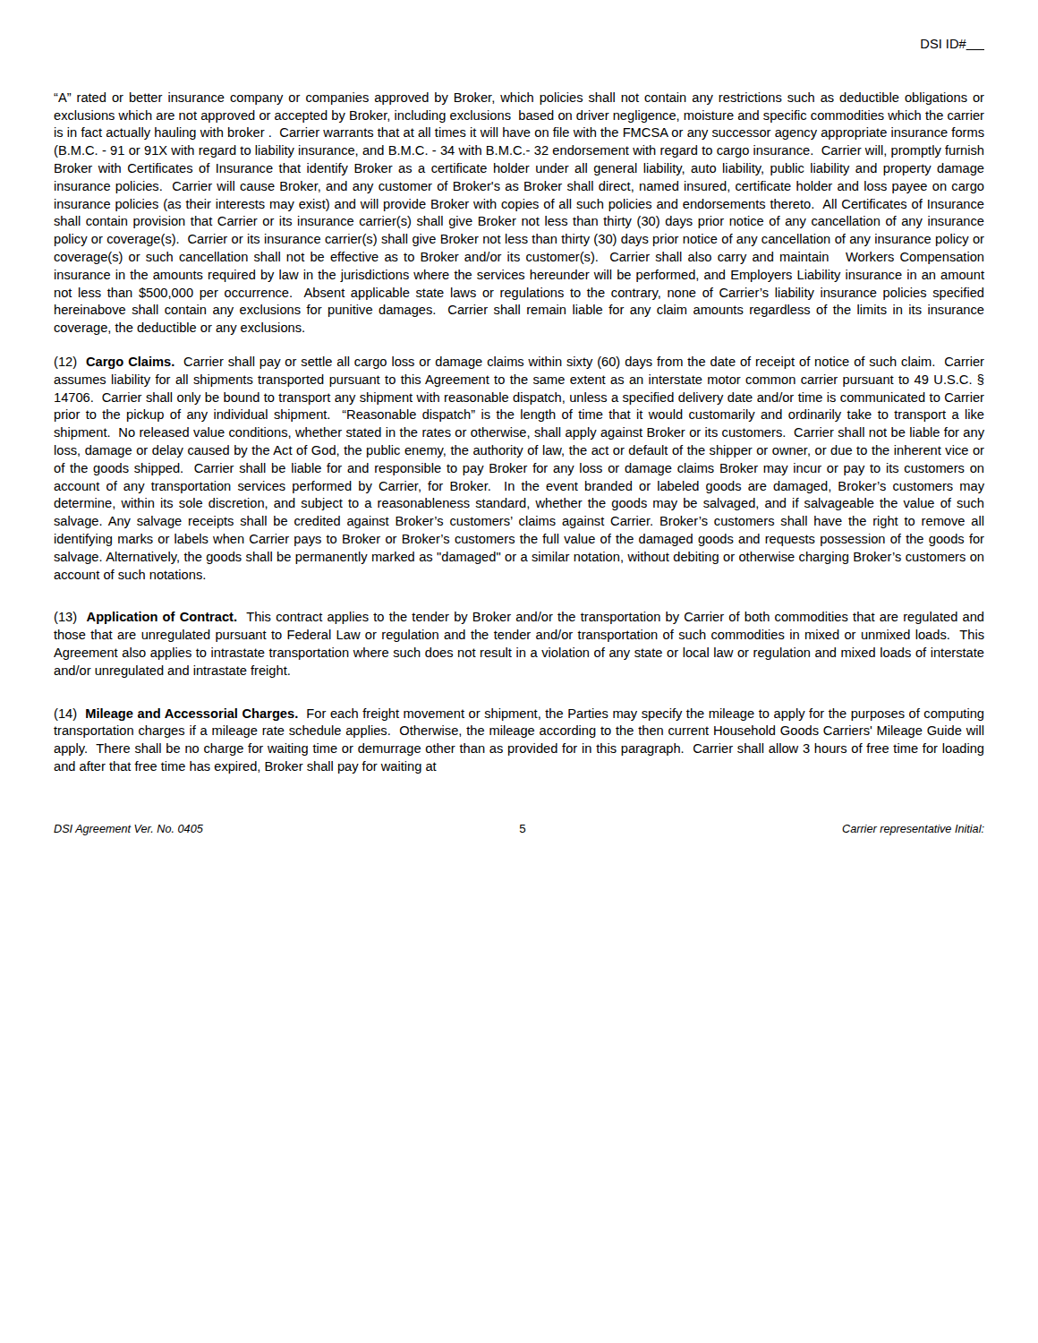DSI ID#
“A” rated or better insurance company or companies approved by Broker, which policies shall not contain any restrictions such as deductible obligations or exclusions which are not approved or accepted by Broker, including exclusions based on driver negligence, moisture and specific commodities which the carrier is in fact actually hauling with broker . Carrier warrants that at all times it will have on file with the FMCSA or any successor agency appropriate insurance forms (B.M.C. - 91 or 91X with regard to liability insurance, and B.M.C. - 34 with B.M.C.- 32 endorsement with regard to cargo insurance. Carrier will, promptly furnish Broker with Certificates of Insurance that identify Broker as a certificate holder under all general liability, auto liability, public liability and property damage insurance policies. Carrier will cause Broker, and any customer of Broker's as Broker shall direct, named insured, certificate holder and loss payee on cargo insurance policies (as their interests may exist) and will provide Broker with copies of all such policies and endorsements thereto. All Certificates of Insurance shall contain provision that Carrier or its insurance carrier(s) shall give Broker not less than thirty (30) days prior notice of any cancellation of any insurance policy or coverage(s). Carrier or its insurance carrier(s) shall give Broker not less than thirty (30) days prior notice of any cancellation of any insurance policy or coverage(s) or such cancellation shall not be effective as to Broker and/or its customer(s). Carrier shall also carry and maintain Workers Compensation insurance in the amounts required by law in the jurisdictions where the services hereunder will be performed, and Employers Liability insurance in an amount not less than $500,000 per occurrence. Absent applicable state laws or regulations to the contrary, none of Carrier’s liability insurance policies specified hereinabove shall contain any exclusions for punitive damages. Carrier shall remain liable for any claim amounts regardless of the limits in its insurance coverage, the deductible or any exclusions.
(12) Cargo Claims. Carrier shall pay or settle all cargo loss or damage claims within sixty (60) days from the date of receipt of notice of such claim. Carrier assumes liability for all shipments transported pursuant to this Agreement to the same extent as an interstate motor common carrier pursuant to 49 U.S.C. § 14706. Carrier shall only be bound to transport any shipment with reasonable dispatch, unless a specified delivery date and/or time is communicated to Carrier prior to the pickup of any individual shipment. “Reasonable dispatch” is the length of time that it would customarily and ordinarily take to transport a like shipment. No released value conditions, whether stated in the rates or otherwise, shall apply against Broker or its customers. Carrier shall not be liable for any loss, damage or delay caused by the Act of God, the public enemy, the authority of law, the act or default of the shipper or owner, or due to the inherent vice or of the goods shipped. Carrier shall be liable for and responsible to pay Broker for any loss or damage claims Broker may incur or pay to its customers on account of any transportation services performed by Carrier, for Broker. In the event branded or labeled goods are damaged, Broker’s customers may determine, within its sole discretion, and subject to a reasonableness standard, whether the goods may be salvaged, and if salvageable the value of such salvage. Any salvage receipts shall be credited against Broker’s customers’ claims against Carrier. Broker’s customers shall have the right to remove all identifying marks or labels when Carrier pays to Broker or Broker’s customers the full value of the damaged goods and requests possession of the goods for salvage. Alternatively, the goods shall be permanently marked as "damaged" or a similar notation, without debiting or otherwise charging Broker’s customers on account of such notations.
(13) Application of Contract. This contract applies to the tender by Broker and/or the transportation by Carrier of both commodities that are regulated and those that are unregulated pursuant to Federal Law or regulation and the tender and/or transportation of such commodities in mixed or unmixed loads. This Agreement also applies to intrastate transportation where such does not result in a violation of any state or local law or regulation and mixed loads of interstate and/or unregulated and intrastate freight.
(14) Mileage and Accessorial Charges. For each freight movement or shipment, the Parties may specify the mileage to apply for the purposes of computing transportation charges if a mileage rate schedule applies. Otherwise, the mileage according to the then current Household Goods Carriers' Mileage Guide will apply. There shall be no charge for waiting time or demurrage other than as provided for in this paragraph. Carrier shall allow 3 hours of free time for loading and after that free time has expired, Broker shall pay for waiting at
DSI Agreement Ver. No. 0405
5
Carrier representative Initial: